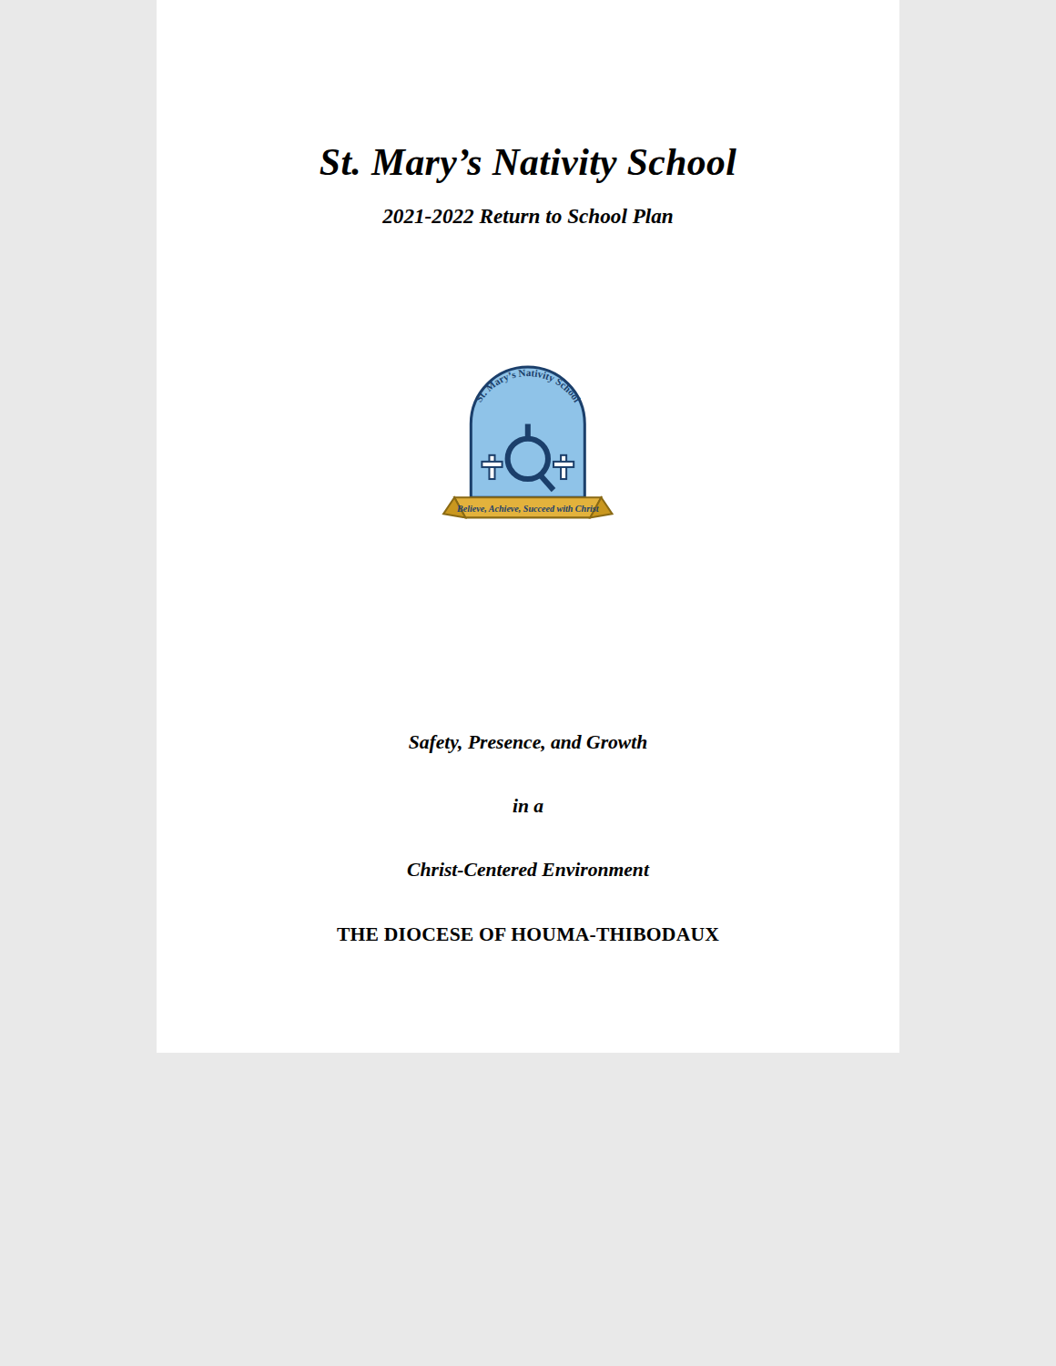St. Mary’s Nativity School
2021-2022 Return to School Plan
St. Mary’s Nativity School Believe, Achieve, Succeed with Christ
St. Mary’s Nativity School crest
Safety, Presence, and Growth
in a
Christ-Centered Environment
THE DIOCESE OF HOUMA-THIBODAUX